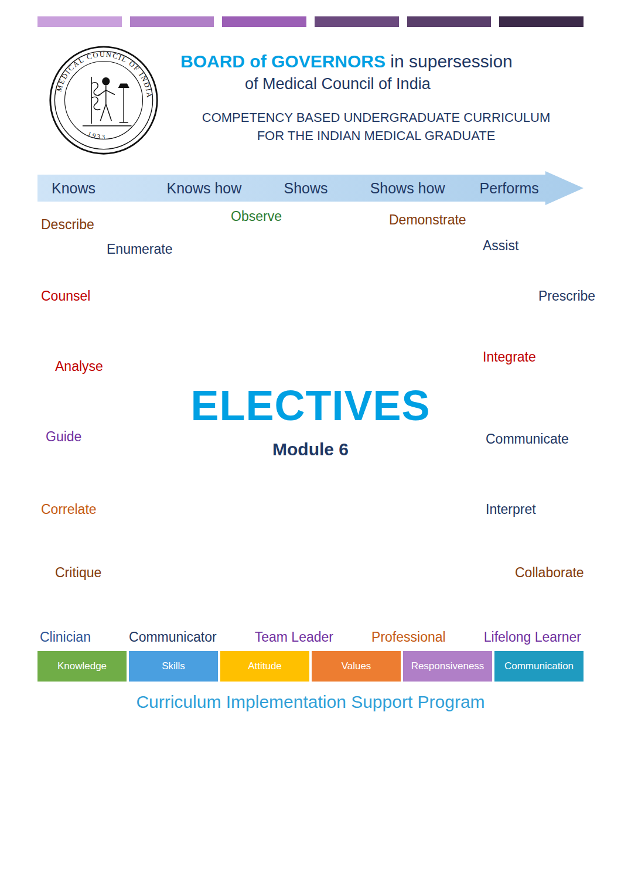MEDICAL COUNCIL OF INDIA 1933
BOARD of GOVERNORS in supersession
of Medical Council of India
COMPETENCY BASED UNDERGRADUATE CURRICULUM
FOR THE INDIAN MEDICAL GRADUATE
Knows Knows how Shows Shows how Performs
Describe Enumerate Observe Demonstrate Assist Counsel Prescribe Analyse Integrate Guide Communicate Correlate Interpret Critique Collaborate
ELECTIVES
Module 6
Clinician Communicator Team Leader Professional Lifelong Learner
Knowledge
Skills
Attitude
Values
Responsiveness
Communication
Curriculum Implementation Support Program